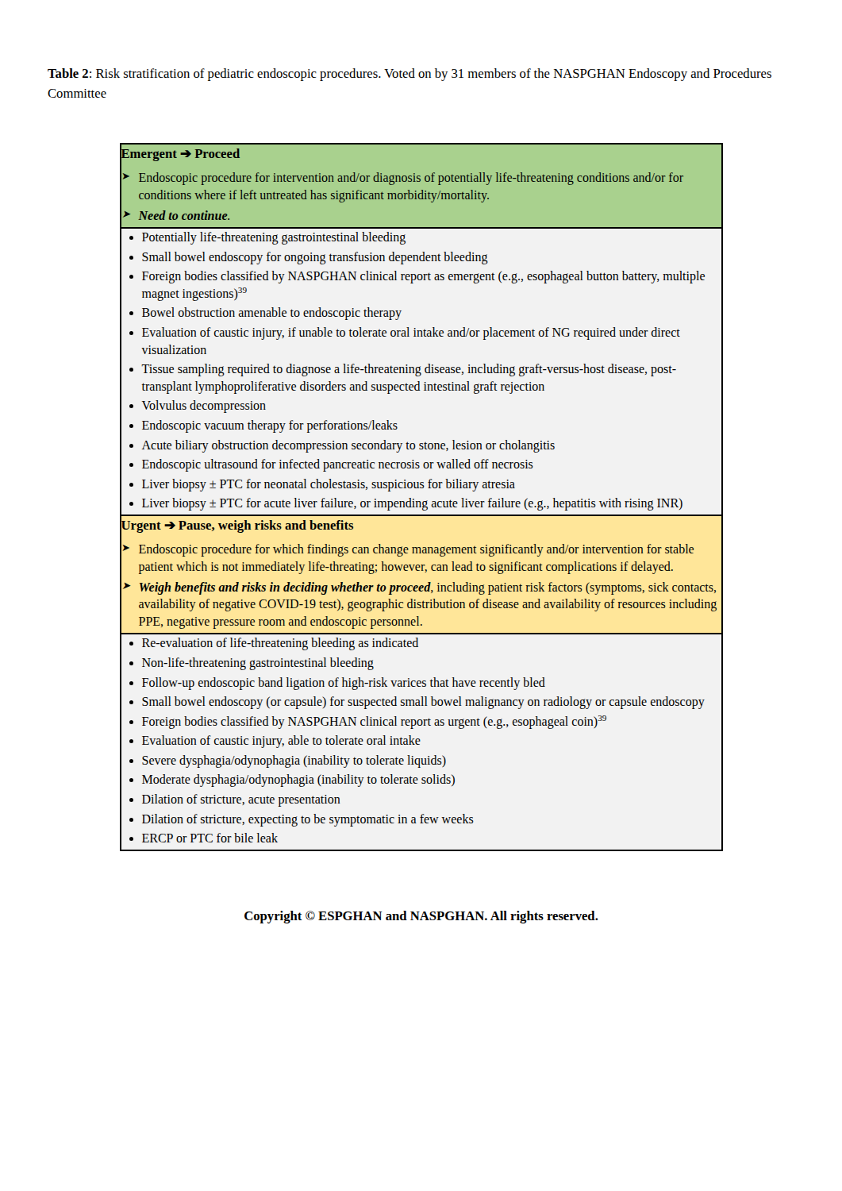Table 2: Risk stratification of pediatric endoscopic procedures. Voted on by 31 members of the NASPGHAN Endoscopy and Procedures Committee
| Emergent ➔ Proceed Endoscopic procedure for intervention and/or diagnosis of potentially life-threatening conditions and/or for conditions where if left untreated has significant morbidity/mortality. Need to continue . |
| Potentially life-threatening gastrointestinal bleeding Small bowel endoscopy for ongoing transfusion dependent bleeding Foreign bodies classified by NASPGHAN clinical report as emergent (e.g., esophageal button battery, multiple magnet ingestions) 39 Bowel obstruction amenable to endoscopic therapy Evaluation of caustic injury, if unable to tolerate oral intake and/or placement of NG required under direct visualization Tissue sampling required to diagnose a life-threatening disease, including graft-versus-host disease, post-transplant lymphoproliferative disorders and suspected intestinal graft rejection Volvulus decompression Endoscopic vacuum therapy for perforations/leaks Acute biliary obstruction decompression secondary to stone, lesion or cholangitis Endoscopic ultrasound for infected pancreatic necrosis or walled off necrosis Liver biopsy ± PTC for neonatal cholestasis, suspicious for biliary atresia Liver biopsy ± PTC for acute liver failure, or impending acute liver failure (e.g., hepatitis with rising INR) |
| Urgent ➔ Pause, weigh risks and benefits Endoscopic procedure for which findings can change management significantly and/or intervention for stable patient which is not immediately life-threating; however, can lead to significant complications if delayed. Weigh benefits and risks in deciding whether to proceed , including patient risk factors (symptoms, sick contacts, availability of negative COVID-19 test), geographic distribution of disease and availability of resources including PPE, negative pressure room and endoscopic personnel. |
| Re-evaluation of life-threatening bleeding as indicated Non-life-threatening gastrointestinal bleeding Follow-up endoscopic band ligation of high-risk varices that have recently bled Small bowel endoscopy (or capsule) for suspected small bowel malignancy on radiology or capsule endoscopy Foreign bodies classified by NASPGHAN clinical report as urgent (e.g., esophageal coin) 39 Evaluation of caustic injury, able to tolerate oral intake Severe dysphagia/odynophagia (inability to tolerate liquids) Moderate dysphagia/odynophagia (inability to tolerate solids) Dilation of stricture, acute presentation Dilation of stricture, expecting to be symptomatic in a few weeks ERCP or PTC for bile leak |
Copyright © ESPGHAN and NASPGHAN. All rights reserved.